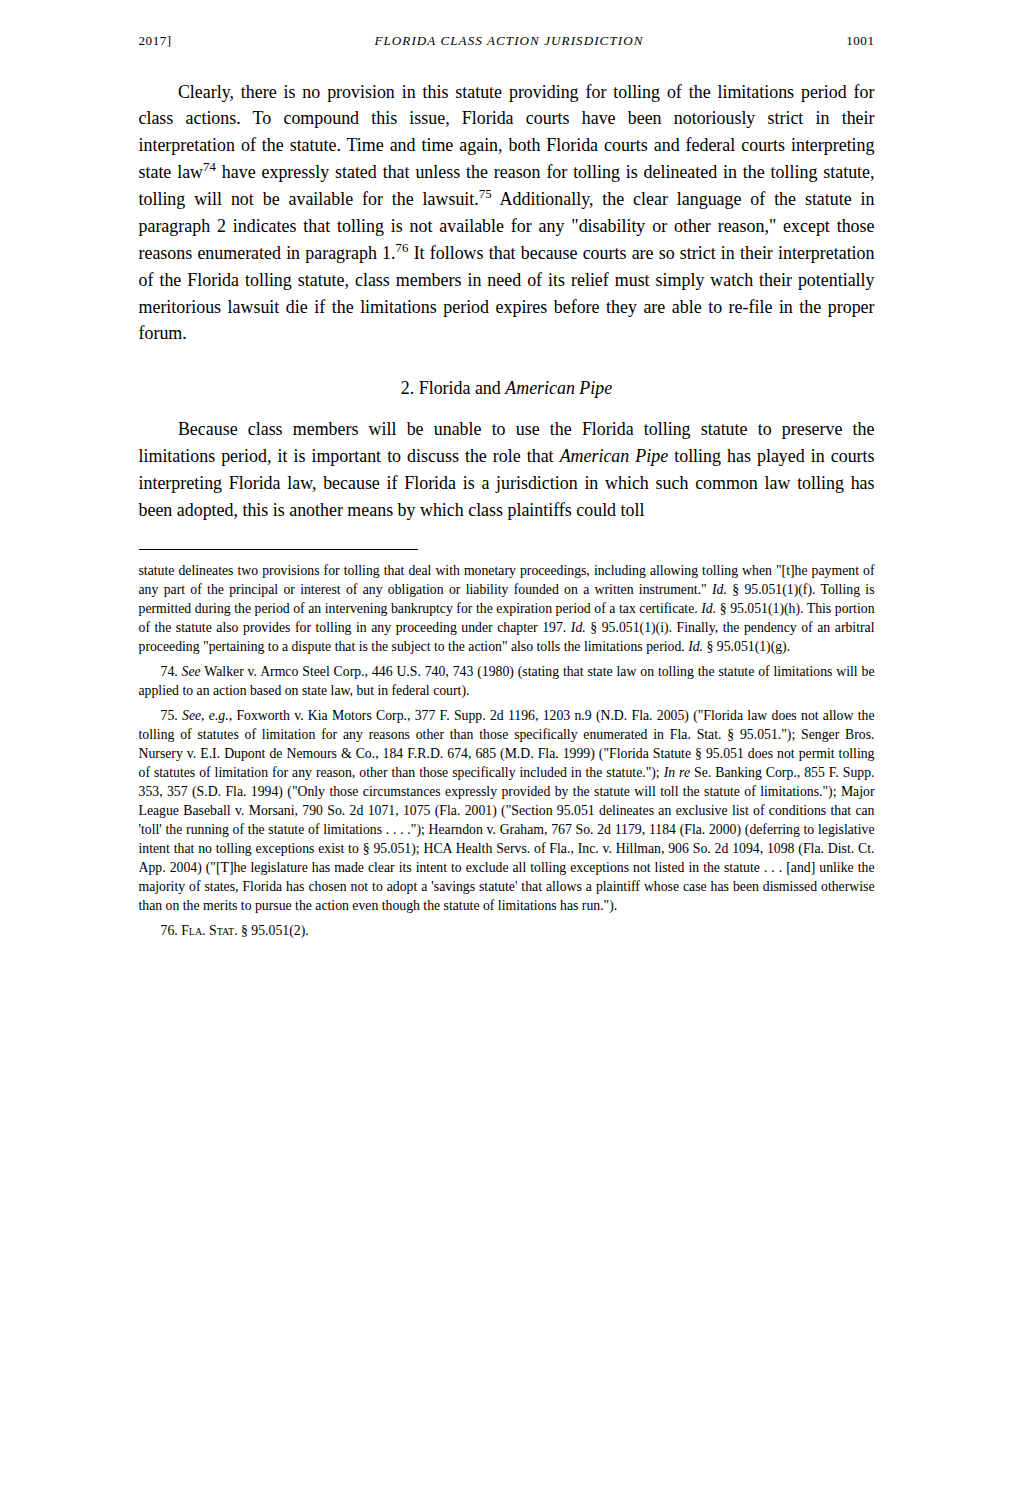2017] Florida Class Action Jurisdiction 1001
Clearly, there is no provision in this statute providing for tolling of the limitations period for class actions. To compound this issue, Florida courts have been notoriously strict in their interpretation of the statute. Time and time again, both Florida courts and federal courts interpreting state law74 have expressly stated that unless the reason for tolling is delineated in the tolling statute, tolling will not be available for the lawsuit.75 Additionally, the clear language of the statute in paragraph 2 indicates that tolling is not available for any "disability or other reason," except those reasons enumerated in paragraph 1.76 It follows that because courts are so strict in their interpretation of the Florida tolling statute, class members in need of its relief must simply watch their potentially meritorious lawsuit die if the limitations period expires before they are able to re-file in the proper forum.
2. Florida and American Pipe
Because class members will be unable to use the Florida tolling statute to preserve the limitations period, it is important to discuss the role that American Pipe tolling has played in courts interpreting Florida law, because if Florida is a jurisdiction in which such common law tolling has been adopted, this is another means by which class plaintiffs could toll
statute delineates two provisions for tolling that deal with monetary proceedings, including allowing tolling when "[t]he payment of any part of the principal or interest of any obligation or liability founded on a written instrument." Id. § 95.051(1)(f). Tolling is permitted during the period of an intervening bankruptcy for the expiration period of a tax certificate. Id. § 95.051(1)(h). This portion of the statute also provides for tolling in any proceeding under chapter 197. Id. § 95.051(1)(i). Finally, the pendency of an arbitral proceeding "pertaining to a dispute that is the subject to the action" also tolls the limitations period. Id. § 95.051(1)(g).
74. See Walker v. Armco Steel Corp., 446 U.S. 740, 743 (1980) (stating that state law on tolling the statute of limitations will be applied to an action based on state law, but in federal court).
75. See, e.g., Foxworth v. Kia Motors Corp., 377 F. Supp. 2d 1196, 1203 n.9 (N.D. Fla. 2005) ("Florida law does not allow the tolling of statutes of limitation for any reasons other than those specifically enumerated in Fla. Stat. § 95.051."); Senger Bros. Nursery v. E.I. Dupont de Nemours & Co., 184 F.R.D. 674, 685 (M.D. Fla. 1999) ("Florida Statute § 95.051 does not permit tolling of statutes of limitation for any reason, other than those specifically included in the statute."); In re Se. Banking Corp., 855 F. Supp. 353, 357 (S.D. Fla. 1994) ("Only those circumstances expressly provided by the statute will toll the statute of limitations."); Major League Baseball v. Morsani, 790 So. 2d 1071, 1075 (Fla. 2001) ("Section 95.051 delineates an exclusive list of conditions that can 'toll' the running of the statute of limitations . . . ."); Hearndon v. Graham, 767 So. 2d 1179, 1184 (Fla. 2000) (deferring to legislative intent that no tolling exceptions exist to § 95.051); HCA Health Servs. of Fla., Inc. v. Hillman, 906 So. 2d 1094, 1098 (Fla. Dist. Ct. App. 2004) ("[T]he legislature has made clear its intent to exclude all tolling exceptions not listed in the statute . . . [and] unlike the majority of states, Florida has chosen not to adopt a 'savings statute' that allows a plaintiff whose case has been dismissed otherwise than on the merits to pursue the action even though the statute of limitations has run.").
76. Fla. Stat. § 95.051(2).